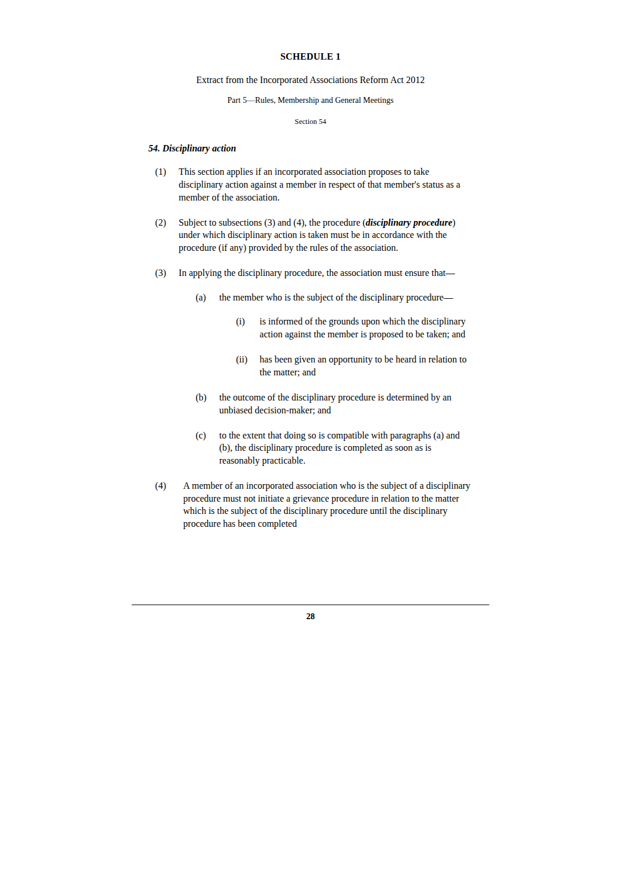SCHEDULE 1
Extract from the Incorporated Associations Reform Act 2012
Part 5—Rules, Membership and General Meetings
Section 54
54. Disciplinary action
(1) This section applies if an incorporated association proposes to take disciplinary action against a member in respect of that member's status as a member of the association.
(2) Subject to subsections (3) and (4), the procedure (disciplinary procedure) under which disciplinary action is taken must be in accordance with the procedure (if any) provided by the rules of the association.
(3) In applying the disciplinary procedure, the association must ensure that—
(a) the member who is the subject of the disciplinary procedure—
(i) is informed of the grounds upon which the disciplinary action against the member is proposed to be taken; and
(ii) has been given an opportunity to be heard in relation to the matter; and
(b) the outcome of the disciplinary procedure is determined by an unbiased decision-maker; and
(c) to the extent that doing so is compatible with paragraphs (a) and (b), the disciplinary procedure is completed as soon as is reasonably practicable.
(4) A member of an incorporated association who is the subject of a disciplinary procedure must not initiate a grievance procedure in relation to the matter which is the subject of the disciplinary procedure until the disciplinary procedure has been completed
28